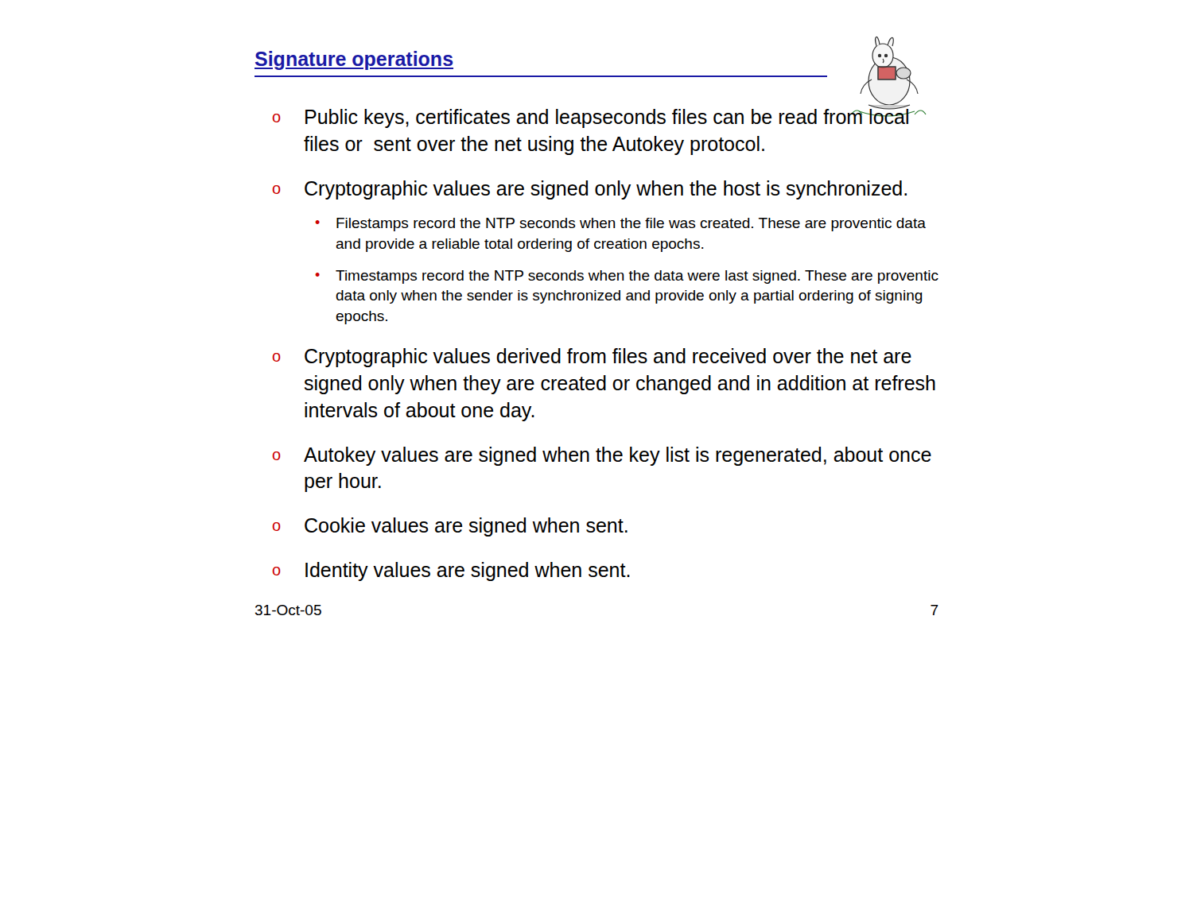Signature operations
Public keys, certificates and leapseconds files can be read from local files or sent over the net using the Autokey protocol.
Cryptographic values are signed only when the host is synchronized.
Filestamps record the NTP seconds when the file was created. These are proventic data and provide a reliable total ordering of creation epochs.
Timestamps record the NTP seconds when the data were last signed. These are proventic data only when the sender is synchronized and provide only a partial ordering of signing epochs.
Cryptographic values derived from files and received over the net are signed only when they are created or changed and in addition at refresh intervals of about one day.
Autokey values are signed when the key list is regenerated, about once per hour.
Cookie values are signed when sent.
Identity values are signed when sent.
31-Oct-05 7